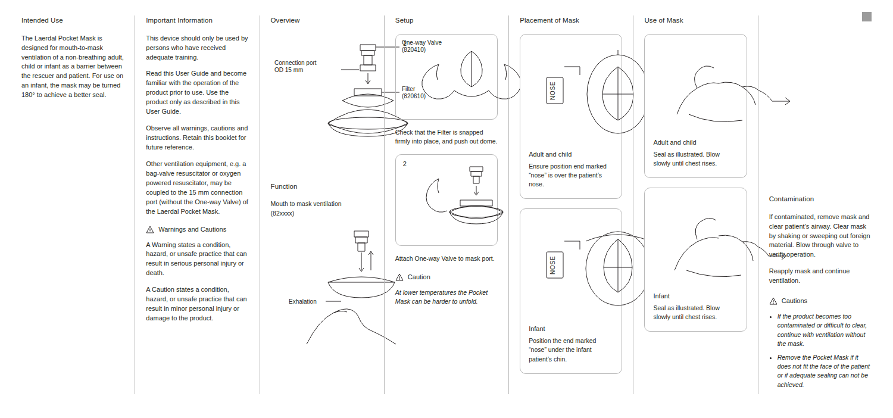Intended Use
The Laerdal Pocket Mask is designed for mouth-to-mask ventilation of a non-breathing adult, child or infant as a barrier between the rescuer and patient. For use on an infant, the mask may be turned 180° to achieve a better seal.
Important Information
This device should only be used by persons who have received adequate training.
Read this User Guide and become familiar with the operation of the product prior to use. Use the product only as described in this User Guide.
Observe all warnings, cautions and instructions. Retain this booklet for future reference.
Other ventilation equipment, e.g. a bag-valve resuscitator or oxygen powered resuscitator, may be coupled to the 15 mm connection port (without the One-way Valve) of the Laerdal Pocket Mask.
Warnings and Cautions
A Warning states a condition, hazard, or unsafe practice that can result in serious personal injury or death.
A Caution states a condition, hazard, or unsafe practice that can result in minor personal injury or damage to the product.
Overview
One-way Valve (820410) Filter (820610) Connection port OD 15 mm
Function
Mouth to mask ventilation
(82xxxx)
Exhalation
Setup
1
Check that the Filter is snapped firmly into place, and push out dome.
2
Attach One-way Valve to mask port.
Caution
At lower temperatures the Pocket Mask can be harder to unfold.
Placement of Mask
NOSE
Adult and child
Ensure position end marked “nose” is over the patient’s nose.
NOSE
Infant
Position the end marked “nose” under the infant patient’s chin.
Use of Mask
Adult and child
Seal as illustrated. Blow slowly until chest rises.
Infant
Seal as illustrated. Blow slowly until chest rises.
Contamination
If contaminated, remove mask and clear patient’s airway. Clear mask by shaking or sweeping out foreign material. Blow through valve to verify operation.
Reapply mask and continue ventilation.
Cautions
If the product becomes too contaminated or difficult to clear, continue with ventilation without the mask.
Remove the Pocket Mask if it does not fit the face of the patient or if adequate sealing can not be achieved.